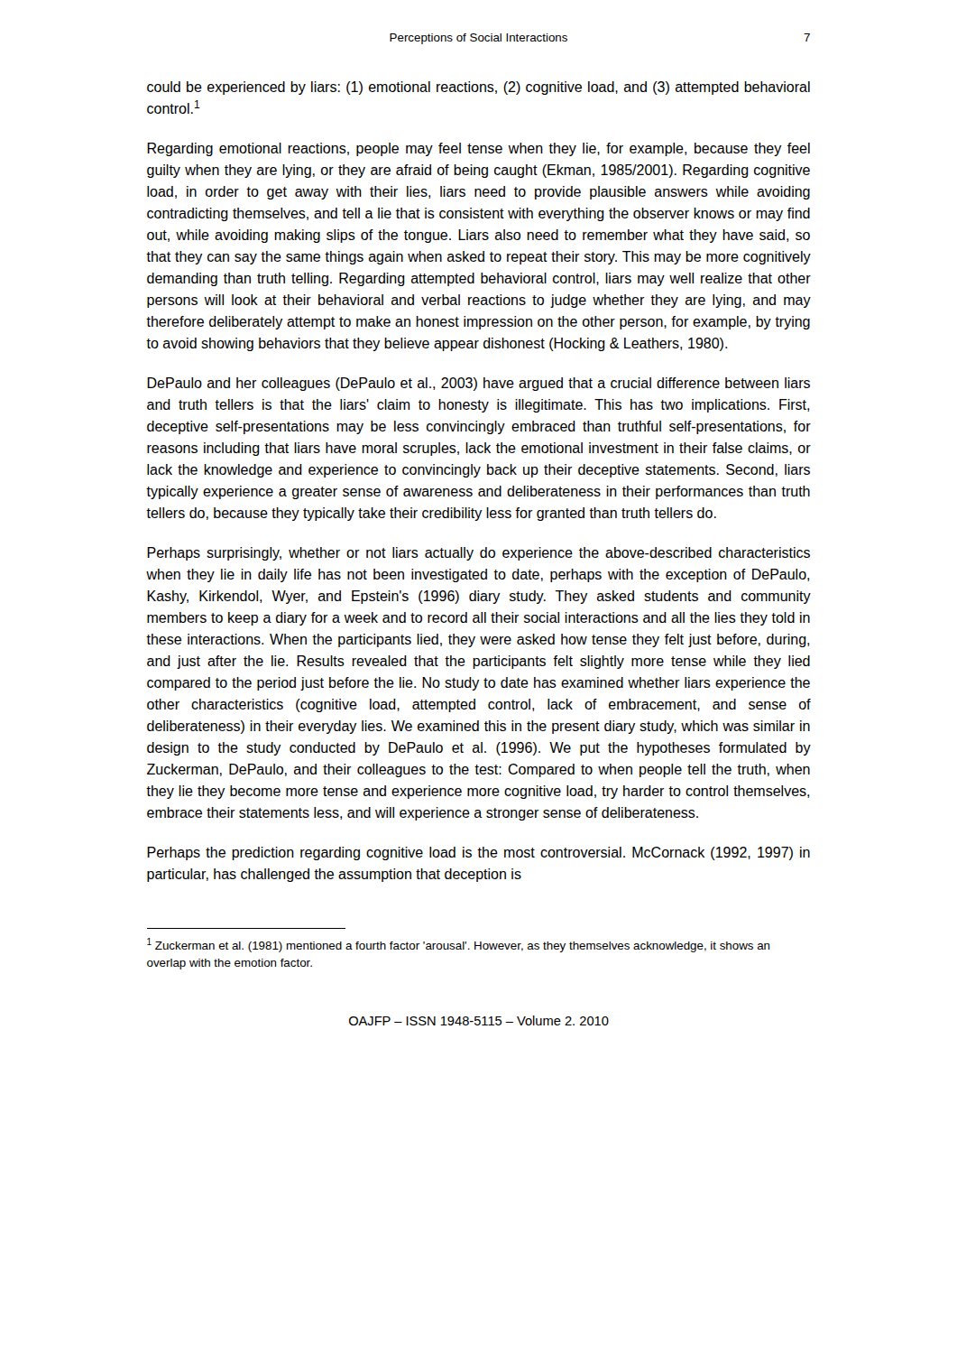Perceptions of Social Interactions 7
could be experienced by liars: (1) emotional reactions, (2) cognitive load, and (3) attempted behavioral control.1
Regarding emotional reactions, people may feel tense when they lie, for example, because they feel guilty when they are lying, or they are afraid of being caught (Ekman, 1985/2001). Regarding cognitive load, in order to get away with their lies, liars need to provide plausible answers while avoiding contradicting themselves, and tell a lie that is consistent with everything the observer knows or may find out, while avoiding making slips of the tongue. Liars also need to remember what they have said, so that they can say the same things again when asked to repeat their story. This may be more cognitively demanding than truth telling. Regarding attempted behavioral control, liars may well realize that other persons will look at their behavioral and verbal reactions to judge whether they are lying, and may therefore deliberately attempt to make an honest impression on the other person, for example, by trying to avoid showing behaviors that they believe appear dishonest (Hocking & Leathers, 1980).
DePaulo and her colleagues (DePaulo et al., 2003) have argued that a crucial difference between liars and truth tellers is that the liars' claim to honesty is illegitimate. This has two implications. First, deceptive self-presentations may be less convincingly embraced than truthful self-presentations, for reasons including that liars have moral scruples, lack the emotional investment in their false claims, or lack the knowledge and experience to convincingly back up their deceptive statements. Second, liars typically experience a greater sense of awareness and deliberateness in their performances than truth tellers do, because they typically take their credibility less for granted than truth tellers do.
Perhaps surprisingly, whether or not liars actually do experience the above-described characteristics when they lie in daily life has not been investigated to date, perhaps with the exception of DePaulo, Kashy, Kirkendol, Wyer, and Epstein's (1996) diary study. They asked students and community members to keep a diary for a week and to record all their social interactions and all the lies they told in these interactions. When the participants lied, they were asked how tense they felt just before, during, and just after the lie. Results revealed that the participants felt slightly more tense while they lied compared to the period just before the lie. No study to date has examined whether liars experience the other characteristics (cognitive load, attempted control, lack of embracement, and sense of deliberateness) in their everyday lies. We examined this in the present diary study, which was similar in design to the study conducted by DePaulo et al. (1996). We put the hypotheses formulated by Zuckerman, DePaulo, and their colleagues to the test: Compared to when people tell the truth, when they lie they become more tense and experience more cognitive load, try harder to control themselves, embrace their statements less, and will experience a stronger sense of deliberateness.
Perhaps the prediction regarding cognitive load is the most controversial. McCornack (1992, 1997) in particular, has challenged the assumption that deception is
1 Zuckerman et al. (1981) mentioned a fourth factor 'arousal'. However, as they themselves acknowledge, it shows an overlap with the emotion factor.
OAJFP – ISSN 1948-5115 – Volume 2. 2010